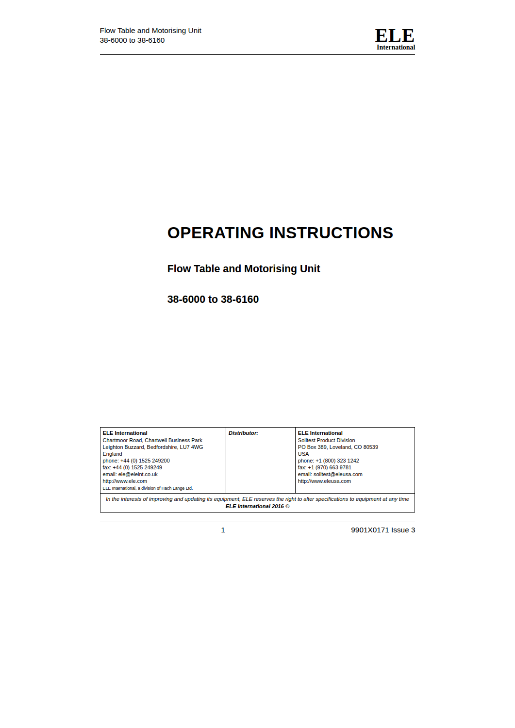Flow Table and Motorising Unit
38-6000 to 38-6160
ELE International
OPERATING INSTRUCTIONS
Flow Table and Motorising Unit
38-6000 to 38-6160
| ELE International Chartmoor Road, Chartwell Business Park Leighton Buzzard, Bedfordshire, LU7 4WG England phone: +44 (0) 1525 249200 fax: +44 (0) 1525 249249 email: ele@eleint.co.uk http://www.ele.com ELE International, a division of Hach Lange Ltd. | Distributor: | ELE International Soiltest Product Division PO Box 389, Loveland, CO 80539 USA phone: +1 (800) 323 1242 fax: +1 (970) 663 9781 email: soiltest@eleusa.com http://www.eleusa.com |
| In the interests of improving and updating its equipment, ELE reserves the right to alter specifications to equipment at any time ELE International 2016 © |
1 9901X0171 Issue 3